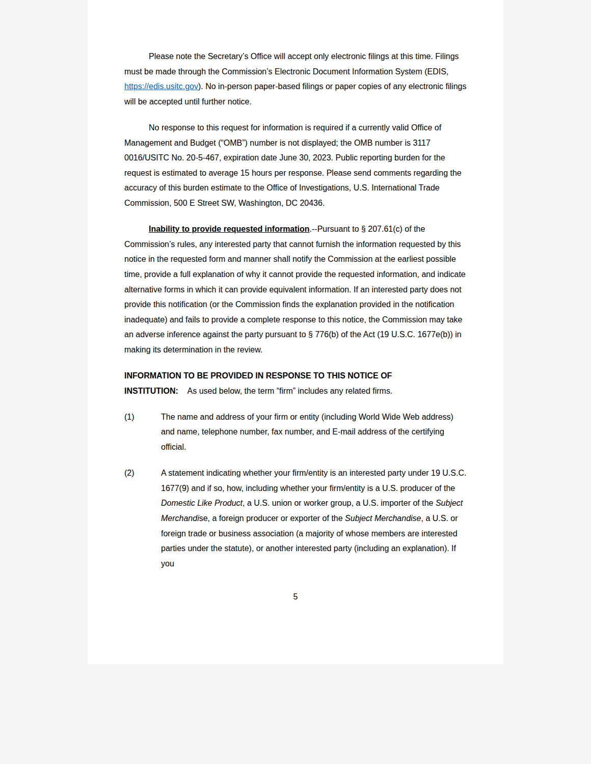Please note the Secretary’s Office will accept only electronic filings at this time. Filings must be made through the Commission’s Electronic Document Information System (EDIS, https://edis.usitc.gov). No in-person paper-based filings or paper copies of any electronic filings will be accepted until further notice.
No response to this request for information is required if a currently valid Office of Management and Budget (“OMB”) number is not displayed; the OMB number is 3117 0016/USITC No. 20-5-467, expiration date June 30, 2023. Public reporting burden for the request is estimated to average 15 hours per response. Please send comments regarding the accuracy of this burden estimate to the Office of Investigations, U.S. International Trade Commission, 500 E Street SW, Washington, DC 20436.
Inability to provide requested information.--Pursuant to § 207.61(c) of the Commission’s rules, any interested party that cannot furnish the information requested by this notice in the requested form and manner shall notify the Commission at the earliest possible time, provide a full explanation of why it cannot provide the requested information, and indicate alternative forms in which it can provide equivalent information. If an interested party does not provide this notification (or the Commission finds the explanation provided in the notification inadequate) and fails to provide a complete response to this notice, the Commission may take an adverse inference against the party pursuant to § 776(b) of the Act (19 U.S.C. 1677e(b)) in making its determination in the review.
INFORMATION TO BE PROVIDED IN RESPONSE TO THIS NOTICE OF INSTITUTION: As used below, the term “firm” includes any related firms.
(1) The name and address of your firm or entity (including World Wide Web address) and name, telephone number, fax number, and E-mail address of the certifying official.
(2) A statement indicating whether your firm/entity is an interested party under 19 U.S.C. 1677(9) and if so, how, including whether your firm/entity is a U.S. producer of the Domestic Like Product, a U.S. union or worker group, a U.S. importer of the Subject Merchandise, a foreign producer or exporter of the Subject Merchandise, a U.S. or foreign trade or business association (a majority of whose members are interested parties under the statute), or another interested party (including an explanation). If you
5